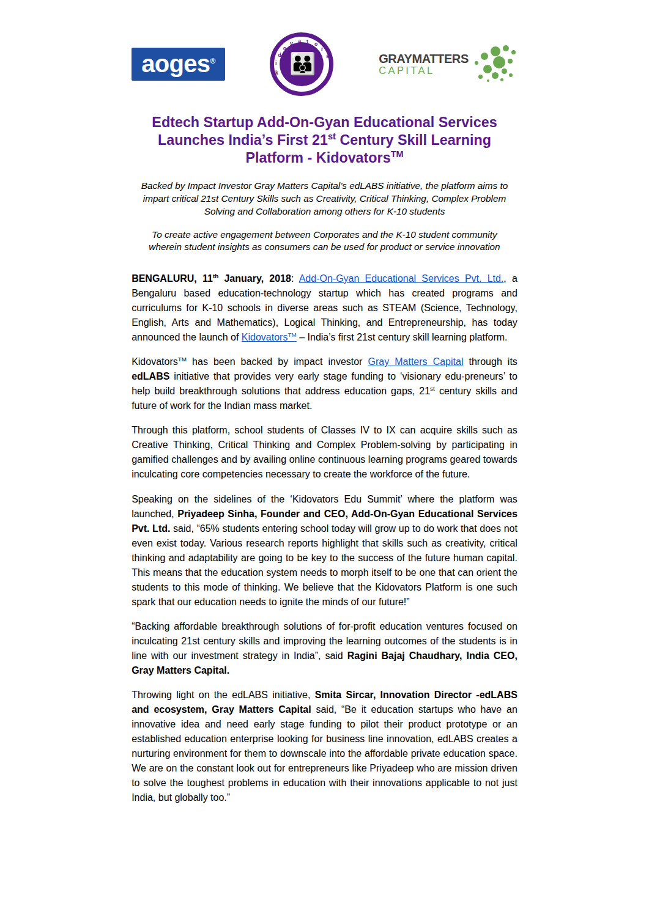aoges®
k i d o v a t o r s
👪
GRAYMATTERS
CAPITAL
Edtech Startup Add-On-Gyan Educational Services Launches India’s First 21st Century Skill Learning Platform - KidovatorsTM
Backed by Impact Investor Gray Matters Capital’s edLABS initiative, the platform aims to impart critical 21st Century Skills such as Creativity, Critical Thinking, Complex Problem Solving and Collaboration among others for K-10 students
To create active engagement between Corporates and the K-10 student community wherein student insights as consumers can be used for product or service innovation
BENGALURU, 11th January, 2018: Add-On-Gyan Educational Services Pvt. Ltd., a Bengaluru based education-technology startup which has created programs and curriculums for K-10 schools in diverse areas such as STEAM (Science, Technology, English, Arts and Mathematics), Logical Thinking, and Entrepreneurship, has today announced the launch of KidovatorsTM – India’s first 21st century skill learning platform.
KidovatorsTM has been backed by impact investor Gray Matters Capital through its edLABS initiative that provides very early stage funding to ‘visionary edu-preneurs’ to help build breakthrough solutions that address education gaps, 21st century skills and future of work for the Indian mass market.
Through this platform, school students of Classes IV to IX can acquire skills such as Creative Thinking, Critical Thinking and Complex Problem-solving by participating in gamified challenges and by availing online continuous learning programs geared towards inculcating core competencies necessary to create the workforce of the future.
Speaking on the sidelines of the ‘Kidovators Edu Summit’ where the platform was launched, Priyadeep Sinha, Founder and CEO, Add-On-Gyan Educational Services Pvt. Ltd. said, “65% students entering school today will grow up to do work that does not even exist today. Various research reports highlight that skills such as creativity, critical thinking and adaptability are going to be key to the success of the future human capital. This means that the education system needs to morph itself to be one that can orient the students to this mode of thinking. We believe that the Kidovators Platform is one such spark that our education needs to ignite the minds of our future!”
“Backing affordable breakthrough solutions of for-profit education ventures focused on inculcating 21st century skills and improving the learning outcomes of the students is in line with our investment strategy in India”, said Ragini Bajaj Chaudhary, India CEO, Gray Matters Capital.
Throwing light on the edLABS initiative, Smita Sircar, Innovation Director -edLABS and ecosystem, Gray Matters Capital said, “Be it education startups who have an innovative idea and need early stage funding to pilot their product prototype or an established education enterprise looking for business line innovation, edLABS creates a nurturing environment for them to downscale into the affordable private education space. We are on the constant look out for entrepreneurs like Priyadeep who are mission driven to solve the toughest problems in education with their innovations applicable to not just India, but globally too.”